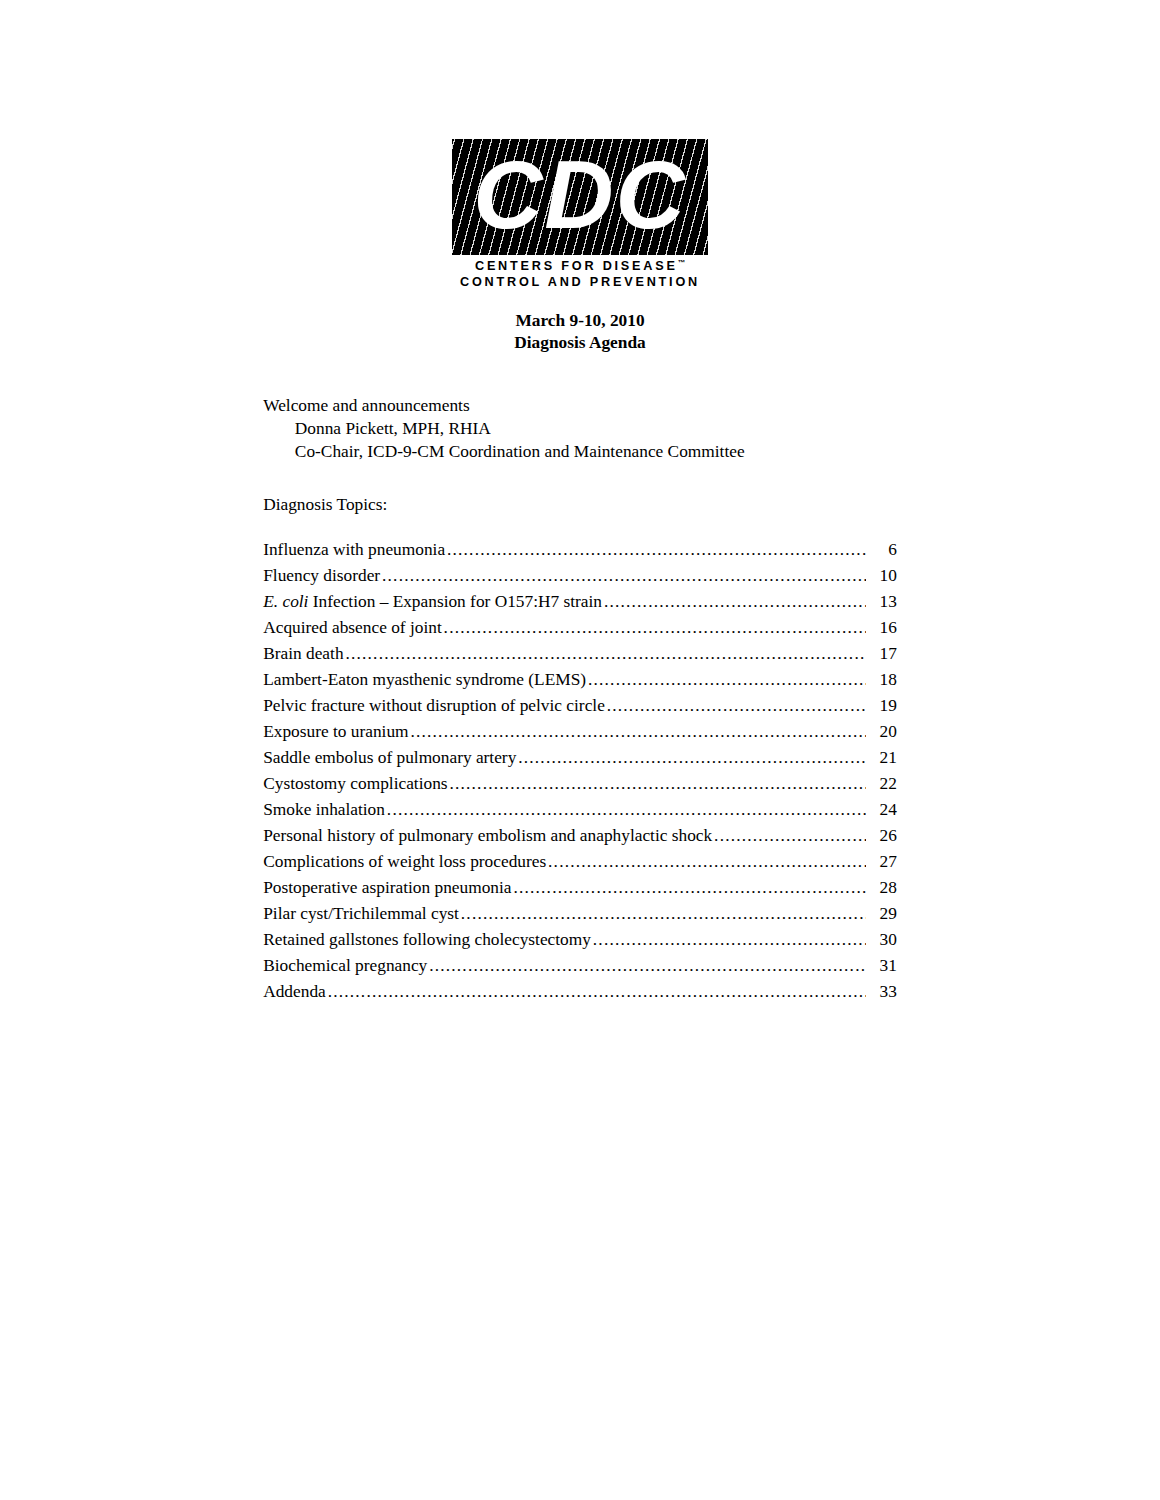CDC
Centers for Disease™
Control and Prevention
March 9-10, 2010
Diagnosis Agenda
Welcome and announcements
Donna Pickett, MPH, RHIA
Co-Chair, ICD-9-CM Coordination and Maintenance Committee
Diagnosis Topics:
Influenza with pneumonia........................................................................................................................................... 6
Fluency disorder....................................................................................................................................... 10
E. coli Infection – Expansion for O157:H7 strain............................................................................... 13
Acquired absence of joint......................................................................................................................... 16
Brain death............................................................................................................................................... 17
Lambert-Eaton myasthenic syndrome (LEMS)..................................................................................... 18
Pelvic fracture without disruption of pelvic circle............................................................................... 19
Exposure to uranium................................................................................................................................. 20
Saddle embolus of pulmonary artery..................................................................................................... 21
Cystostomy complications....................................................................................................................... 22
Smoke inhalation..................................................................................................................................... 24
Personal history of pulmonary embolism and anaphylactic shock....................................................... 26
Complications of weight loss procedures......................................................................................... 27
Postoperative aspiration pneumonia....................................................................................................... 28
Pilar cyst/Trichilemmal cyst..................................................................................................................... 29
Retained gallstones following cholecystectomy..................................................................................... 30
Biochemical pregnancy.............................................................................................................................. 31
Addenda..................................................................................................................................................... 33